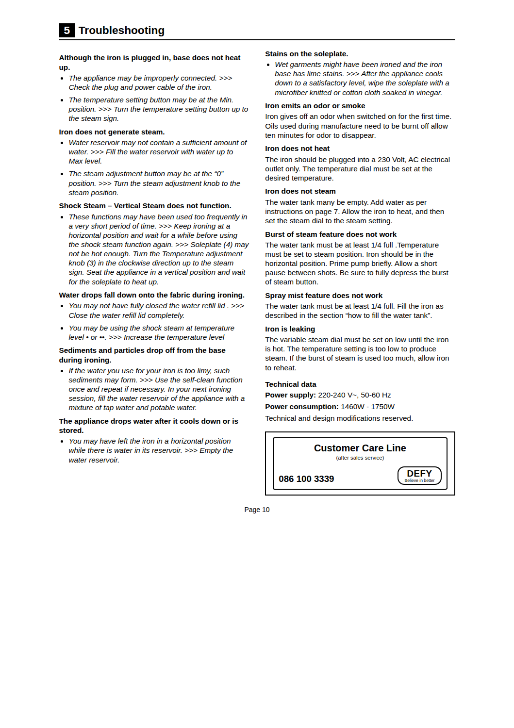5 Troubleshooting
Although the iron is plugged in, base does not heat up.
The appliance may be improperly connected. >>> Check the plug and power cable of the iron.
The temperature setting button may be at the Min. position. >>> Turn the temperature setting button up to the steam sign.
Iron does not generate steam.
Water reservoir may not contain a sufficient amount of water. >>> Fill the water reservoir with water up to Max level.
The steam adjustment button may be at the “0” position. >>> Turn the steam adjustment knob to the steam position.
Shock Steam – Vertical Steam does not function.
These functions may have been used too frequently in a very short period of time. >>> Keep ironing at a horizontal position and wait for a while before using the shock steam function again. >>> Soleplate (4) may not be hot enough. Turn the Temperature adjustment knob (3) in the clockwise direction up to the steam sign. Seat the appliance in a vertical position and wait for the soleplate to heat up.
Water drops fall down onto the fabric during ironing.
You may not have fully closed the water refill lid . >>> Close the water refill lid completely.
You may be using the shock steam at temperature level • or ••. >>> Increase the temperature level
Sediments and particles drop off from the base during ironing.
If the water you use for your iron is too limy, such sediments may form. >>> Use the self-clean function once and repeat if necessary. In your next ironing session, fill the water reservoir of the appliance with a mixture of tap water and potable water.
The appliance drops water after it cools down or is stored.
You may have left the iron in a horizontal position while there is water in its reservoir. >>> Empty the water reservoir.
Stains on the soleplate.
Wet garments might have been ironed and the iron base has lime stains. >>> After the appliance cools down to a satisfactory level, wipe the soleplate with a microfiber knitted or cotton cloth soaked in vinegar.
Iron emits an odor or smoke
Iron gives off an odor when switched on for the first time. Oils used during manufacture need to be burnt off allow ten minutes for odor to disappear.
Iron does not heat
The iron should be plugged into a 230 Volt, AC electrical outlet only. The temperature dial must be set at the desired temperature.
Iron does not steam
The water tank many be empty. Add water as per instructions on page 7. Allow the iron to heat, and then set the steam dial to the steam setting.
Burst of steam feature does not work
The water tank must be at least 1/4 full .Temperature must be set to steam position. Iron should be in the horizontal position. Prime pump briefly. Allow a short pause between shots. Be sure to fully depress the burst of steam button.
Spray mist feature does not work
The water tank must be at least 1/4 full. Fill the iron as described in the section “how to fill the water tank”.
Iron is leaking
The variable steam dial must be set on low until the iron is hot. The temperature setting is too low to produce steam. If the burst of steam is used too much, allow iron to reheat.
Technical data
Power supply: 220-240 V~, 50-60 Hz
Power consumption: 1460W - 1750W
Technical and design modifications reserved.
Customer Care Line
(after sales service)
086 100 3339 DEFYBelieve in better
Page 10